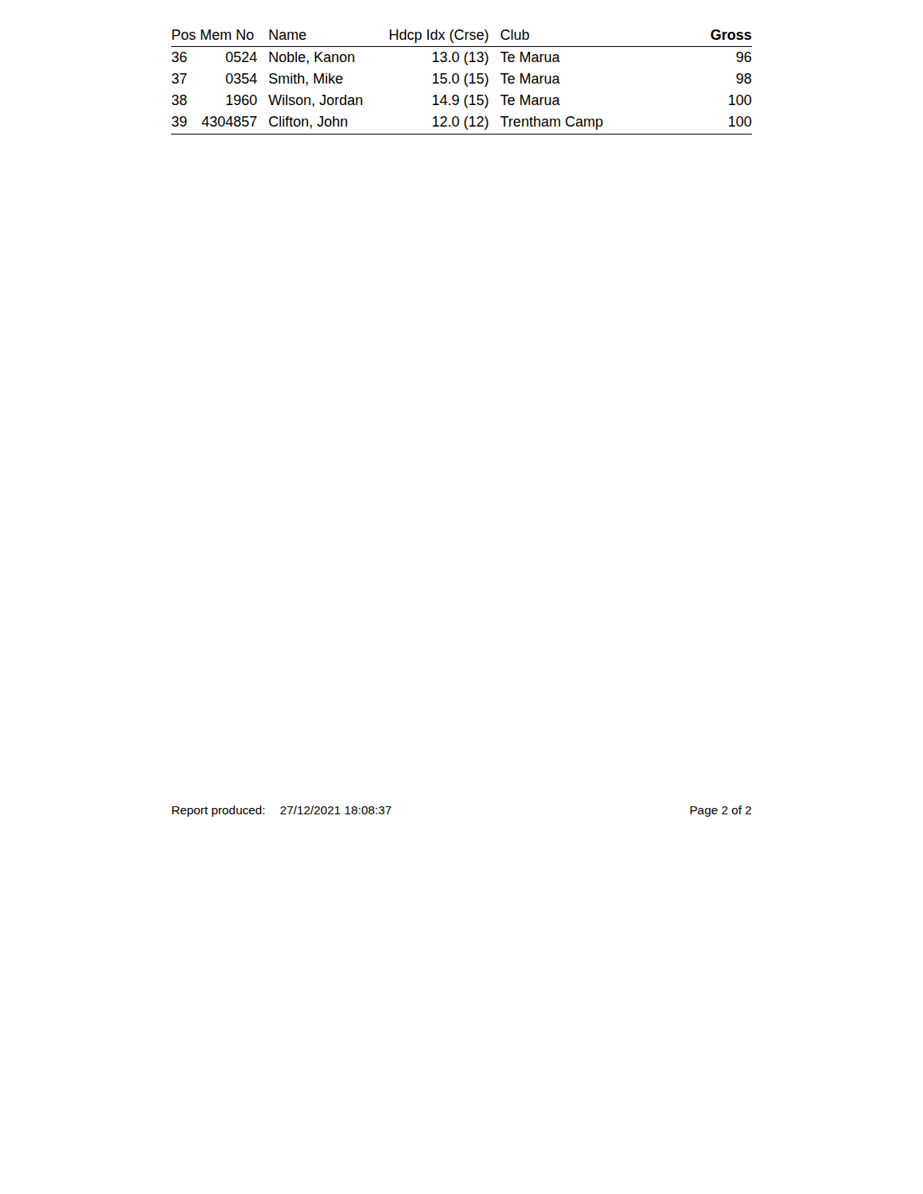| Pos | Mem No | Name | Hdcp Idx (Crse) | Club | Gross |
| --- | --- | --- | --- | --- | --- |
| 36 | 0524 | Noble, Kanon | 13.0 (13) | Te Marua | 96 |
| 37 | 0354 | Smith, Mike | 15.0 (15) | Te Marua | 98 |
| 38 | 1960 | Wilson, Jordan | 14.9 (15) | Te Marua | 100 |
| 39 | 4304857 | Clifton, John | 12.0 (12) | Trentham Camp | 100 |
Report produced: 27/12/2021 18:08:37
Page 2 of 2